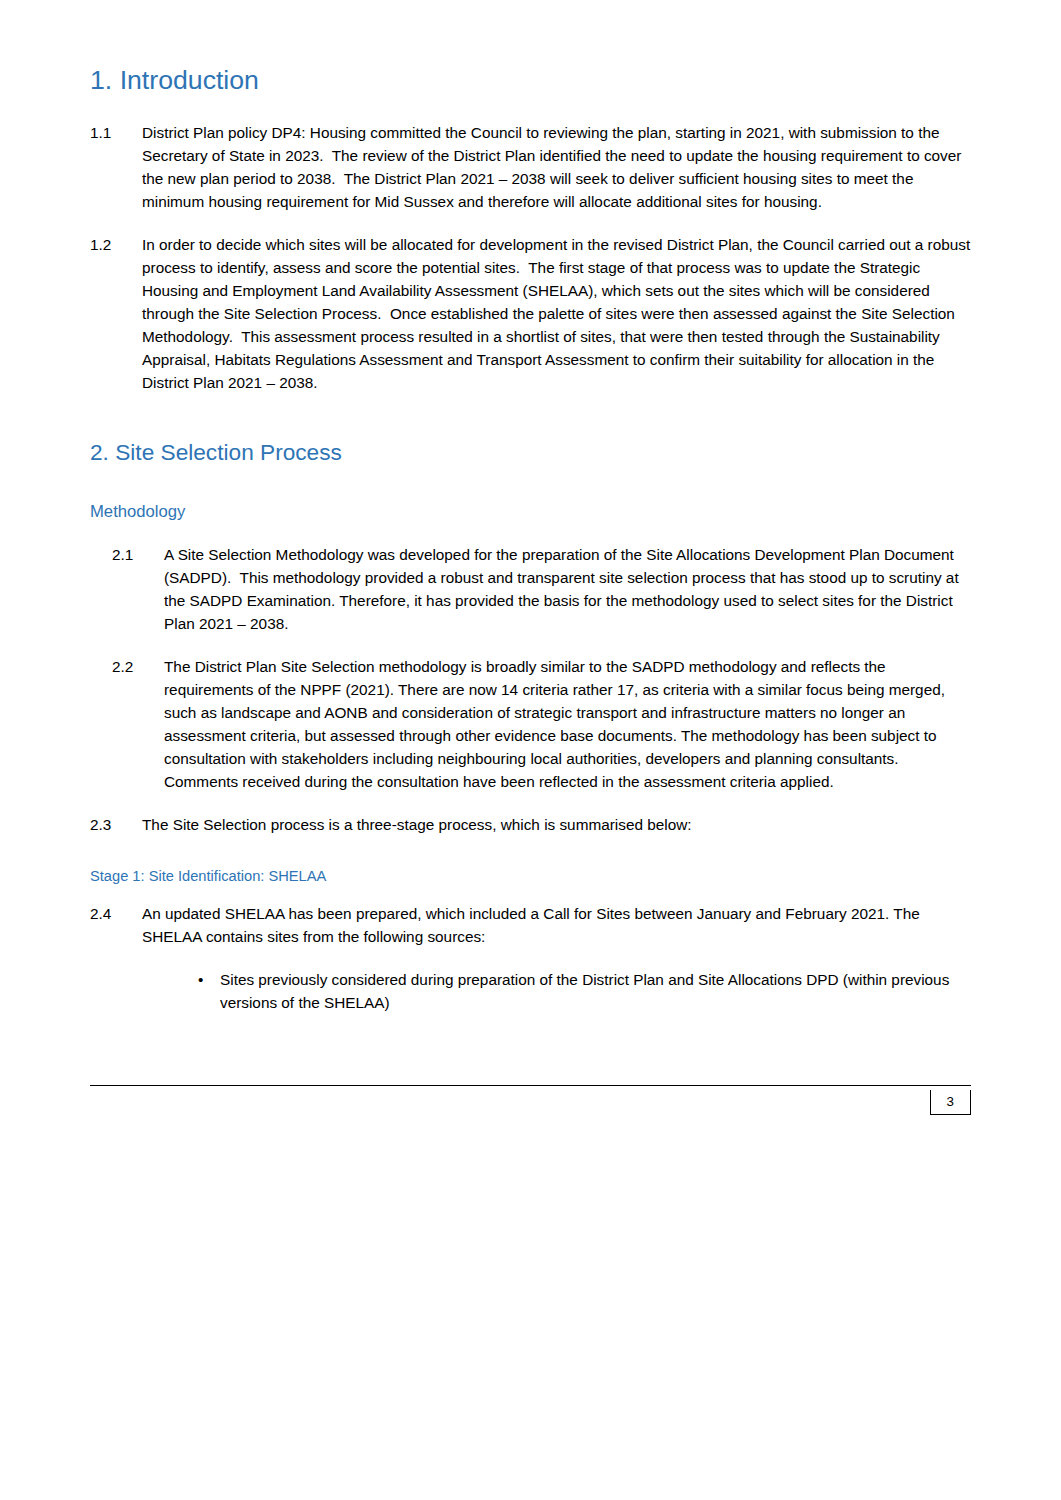1. Introduction
1.1
District Plan policy DP4: Housing committed the Council to reviewing the plan, starting in 2021, with submission to the Secretary of State in 2023. The review of the District Plan identified the need to update the housing requirement to cover the new plan period to 2038. The District Plan 2021 – 2038 will seek to deliver sufficient housing sites to meet the minimum housing requirement for Mid Sussex and therefore will allocate additional sites for housing.
1.2
In order to decide which sites will be allocated for development in the revised District Plan, the Council carried out a robust process to identify, assess and score the potential sites. The first stage of that process was to update the Strategic Housing and Employment Land Availability Assessment (SHELAA), which sets out the sites which will be considered through the Site Selection Process. Once established the palette of sites were then assessed against the Site Selection Methodology. This assessment process resulted in a shortlist of sites, that were then tested through the Sustainability Appraisal, Habitats Regulations Assessment and Transport Assessment to confirm their suitability for allocation in the District Plan 2021 – 2038.
2. Site Selection Process
Methodology
2.1
A Site Selection Methodology was developed for the preparation of the Site Allocations Development Plan Document (SADPD). This methodology provided a robust and transparent site selection process that has stood up to scrutiny at the SADPD Examination. Therefore, it has provided the basis for the methodology used to select sites for the District Plan 2021 – 2038.
2.2
The District Plan Site Selection methodology is broadly similar to the SADPD methodology and reflects the requirements of the NPPF (2021). There are now 14 criteria rather 17, as criteria with a similar focus being merged, such as landscape and AONB and consideration of strategic transport and infrastructure matters no longer an assessment criteria, but assessed through other evidence base documents. The methodology has been subject to consultation with stakeholders including neighbouring local authorities, developers and planning consultants. Comments received during the consultation have been reflected in the assessment criteria applied.
2.3
The Site Selection process is a three-stage process, which is summarised below:
Stage 1: Site Identification: SHELAA
2.4
An updated SHELAA has been prepared, which included a Call for Sites between January and February 2021. The SHELAA contains sites from the following sources:
Sites previously considered during preparation of the District Plan and Site Allocations DPD (within previous versions of the SHELAA)
3